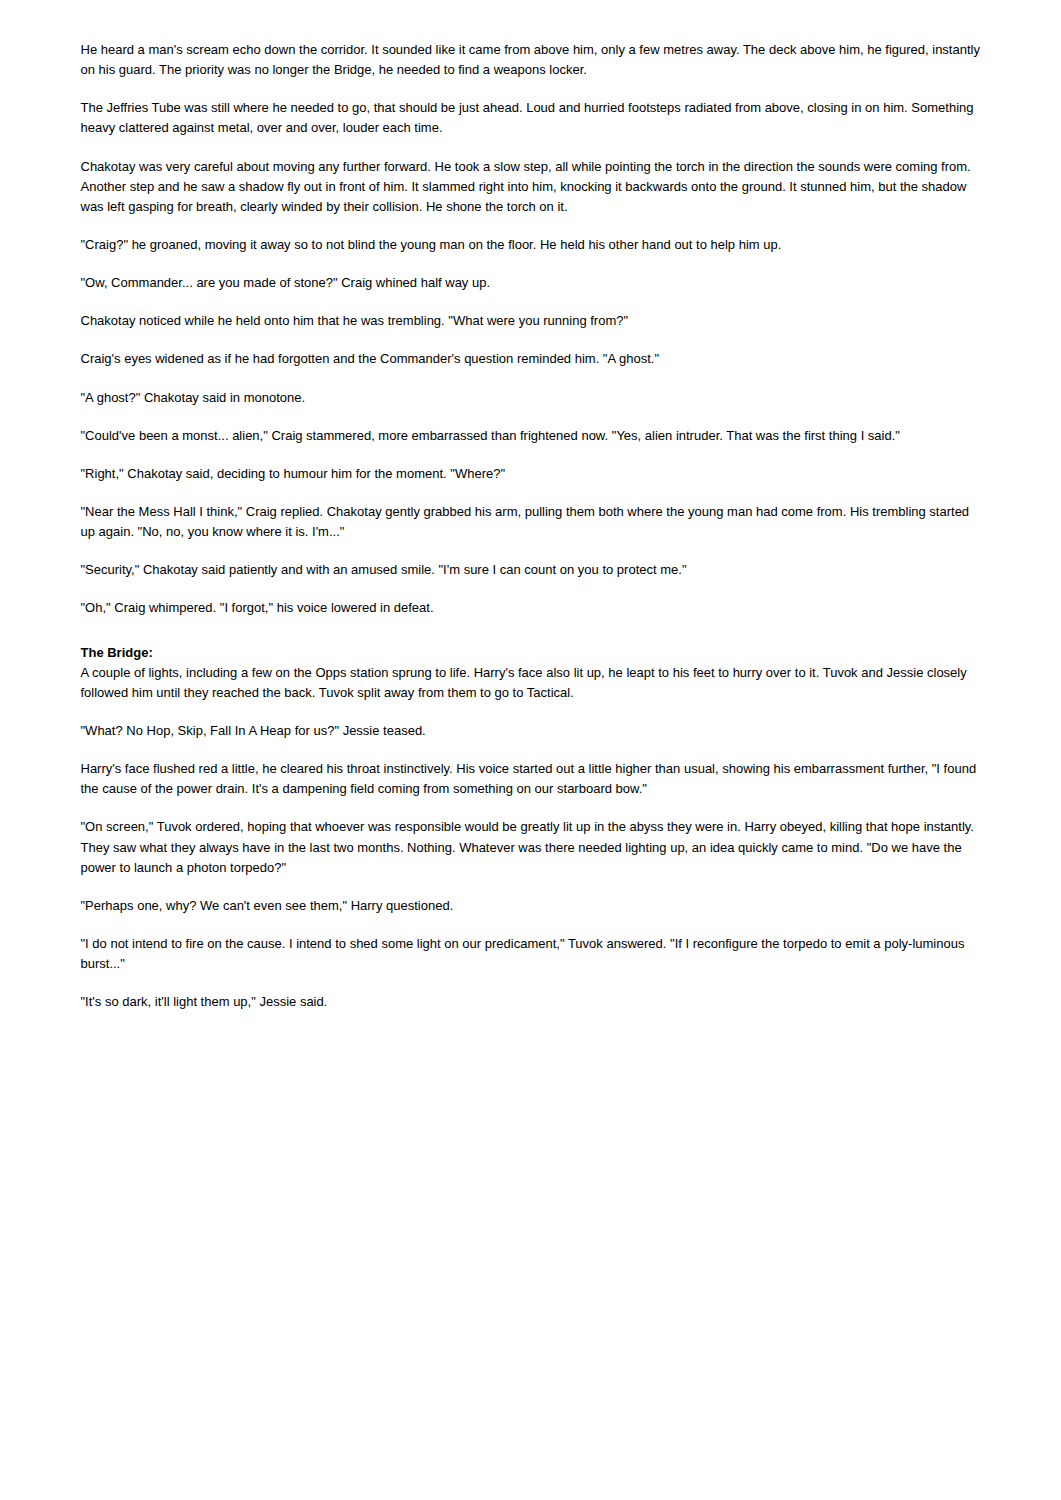He heard a man's scream echo down the corridor. It sounded like it came from above him, only a few metres away. The deck above him, he figured, instantly on his guard. The priority was no longer the Bridge, he needed to find a weapons locker.
The Jeffries Tube was still where he needed to go, that should be just ahead. Loud and hurried footsteps radiated from above, closing in on him. Something heavy clattered against metal, over and over, louder each time.
Chakotay was very careful about moving any further forward. He took a slow step, all while pointing the torch in the direction the sounds were coming from. Another step and he saw a shadow fly out in front of him. It slammed right into him, knocking it backwards onto the ground. It stunned him, but the shadow was left gasping for breath, clearly winded by their collision. He shone the torch on it.
"Craig?" he groaned, moving it away so to not blind the young man on the floor. He held his other hand out to help him up.
"Ow, Commander... are you made of stone?" Craig whined half way up.
Chakotay noticed while he held onto him that he was trembling. "What were you running from?"
Craig's eyes widened as if he had forgotten and the Commander's question reminded him. "A ghost."
"A ghost?" Chakotay said in monotone.
"Could've been a monst... alien," Craig stammered, more embarrassed than frightened now. "Yes, alien intruder. That was the first thing I said."
"Right," Chakotay said, deciding to humour him for the moment. "Where?"
"Near the Mess Hall I think," Craig replied. Chakotay gently grabbed his arm, pulling them both where the young man had come from. His trembling started up again. "No, no, you know where it is. I'm..."
"Security," Chakotay said patiently and with an amused smile. "I'm sure I can count on you to protect me."
"Oh," Craig whimpered. "I forgot," his voice lowered in defeat.
The Bridge:
A couple of lights, including a few on the Opps station sprung to life. Harry's face also lit up, he leapt to his feet to hurry over to it. Tuvok and Jessie closely followed him until they reached the back. Tuvok split away from them to go to Tactical.
"What? No Hop, Skip, Fall In A Heap for us?" Jessie teased.
Harry's face flushed red a little, he cleared his throat instinctively. His voice started out a little higher than usual, showing his embarrassment further, "I found the cause of the power drain. It's a dampening field coming from something on our starboard bow."
"On screen," Tuvok ordered, hoping that whoever was responsible would be greatly lit up in the abyss they were in. Harry obeyed, killing that hope instantly. They saw what they always have in the last two months. Nothing. Whatever was there needed lighting up, an idea quickly came to mind. "Do we have the power to launch a photon torpedo?"
"Perhaps one, why? We can't even see them," Harry questioned.
"I do not intend to fire on the cause. I intend to shed some light on our predicament," Tuvok answered. "If I reconfigure the torpedo to emit a poly-luminous burst..."
"It's so dark, it'll light them up," Jessie said.